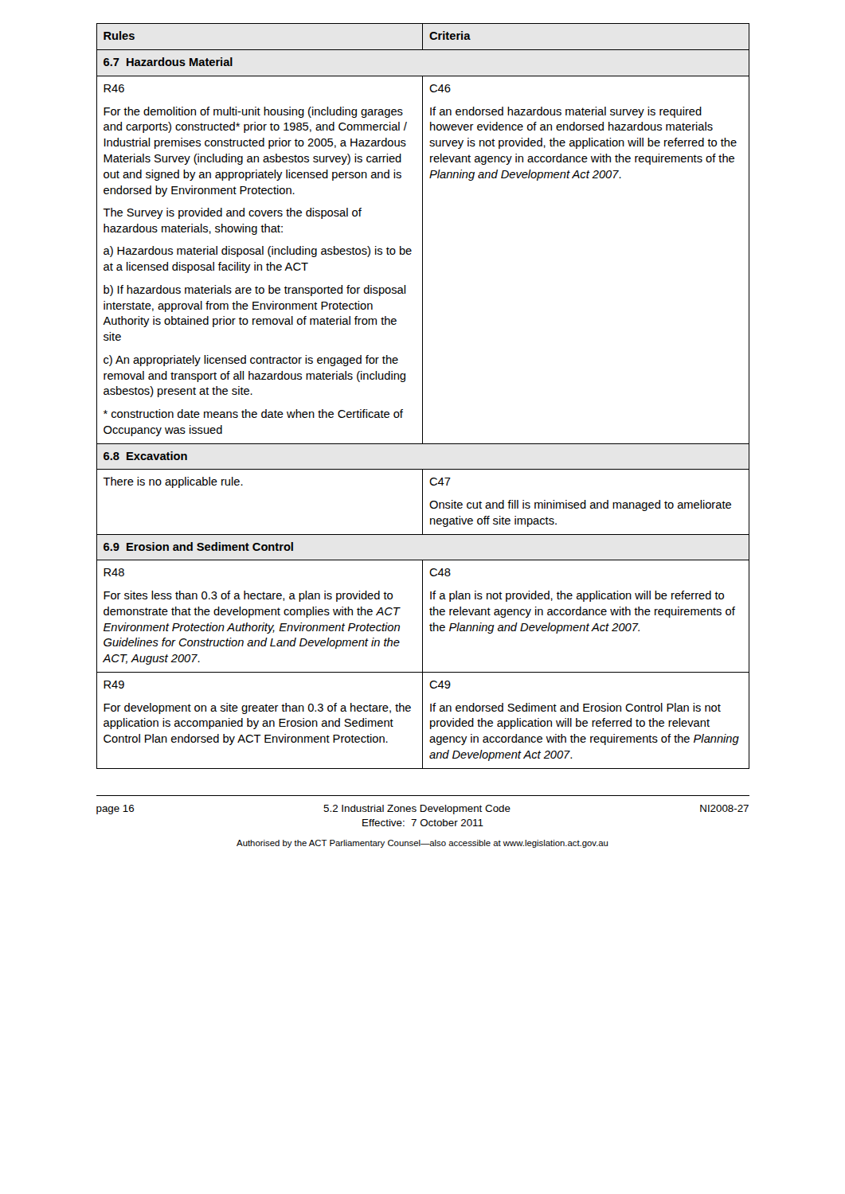| Rules | Criteria |
| --- | --- |
| 6.7 Hazardous Material |
| R46 For the demolition of multi-unit housing (including garages and carports) constructed* prior to 1985, and Commercial / Industrial premises constructed prior to 2005, a Hazardous Materials Survey (including an asbestos survey) is carried out and signed by an appropriately licensed person and is endorsed by Environment Protection. The Survey is provided and covers the disposal of hazardous materials, showing that: a) Hazardous material disposal (including asbestos) is to be at a licensed disposal facility in the ACT b) If hazardous materials are to be transported for disposal interstate, approval from the Environment Protection Authority is obtained prior to removal of material from the site c) An appropriately licensed contractor is engaged for the removal and transport of all hazardous materials (including asbestos) present at the site. * construction date means the date when the Certificate of Occupancy was issued | C46 If an endorsed hazardous material survey is required however evidence of an endorsed hazardous materials survey is not provided, the application will be referred to the relevant agency in accordance with the requirements of the Planning and Development Act 2007 . |
| 6.8 Excavation |
| There is no applicable rule. | C47 Onsite cut and fill is minimised and managed to ameliorate negative off site impacts. |
| 6.9 Erosion and Sediment Control |
| R48 For sites less than 0.3 of a hectare, a plan is provided to demonstrate that the development complies with the ACT Environment Protection Authority, Environment Protection Guidelines for Construction and Land Development in the ACT, August 2007 . | C48 If a plan is not provided, the application will be referred to the relevant agency in accordance with the requirements of the Planning and Development Act 2007. |
| R49 For development on a site greater than 0.3 of a hectare, the application is accompanied by an Erosion and Sediment Control Plan endorsed by ACT Environment Protection. | C49 If an endorsed Sediment and Erosion Control Plan is not provided the application will be referred to the relevant agency in accordance with the requirements of the Planning and Development Act 2007 . |
page 16
5.2 Industrial Zones Development Code
NI2008-27
Effective: 7 October 2011
Authorised by the ACT Parliamentary Counsel—also accessible at www.legislation.act.gov.au